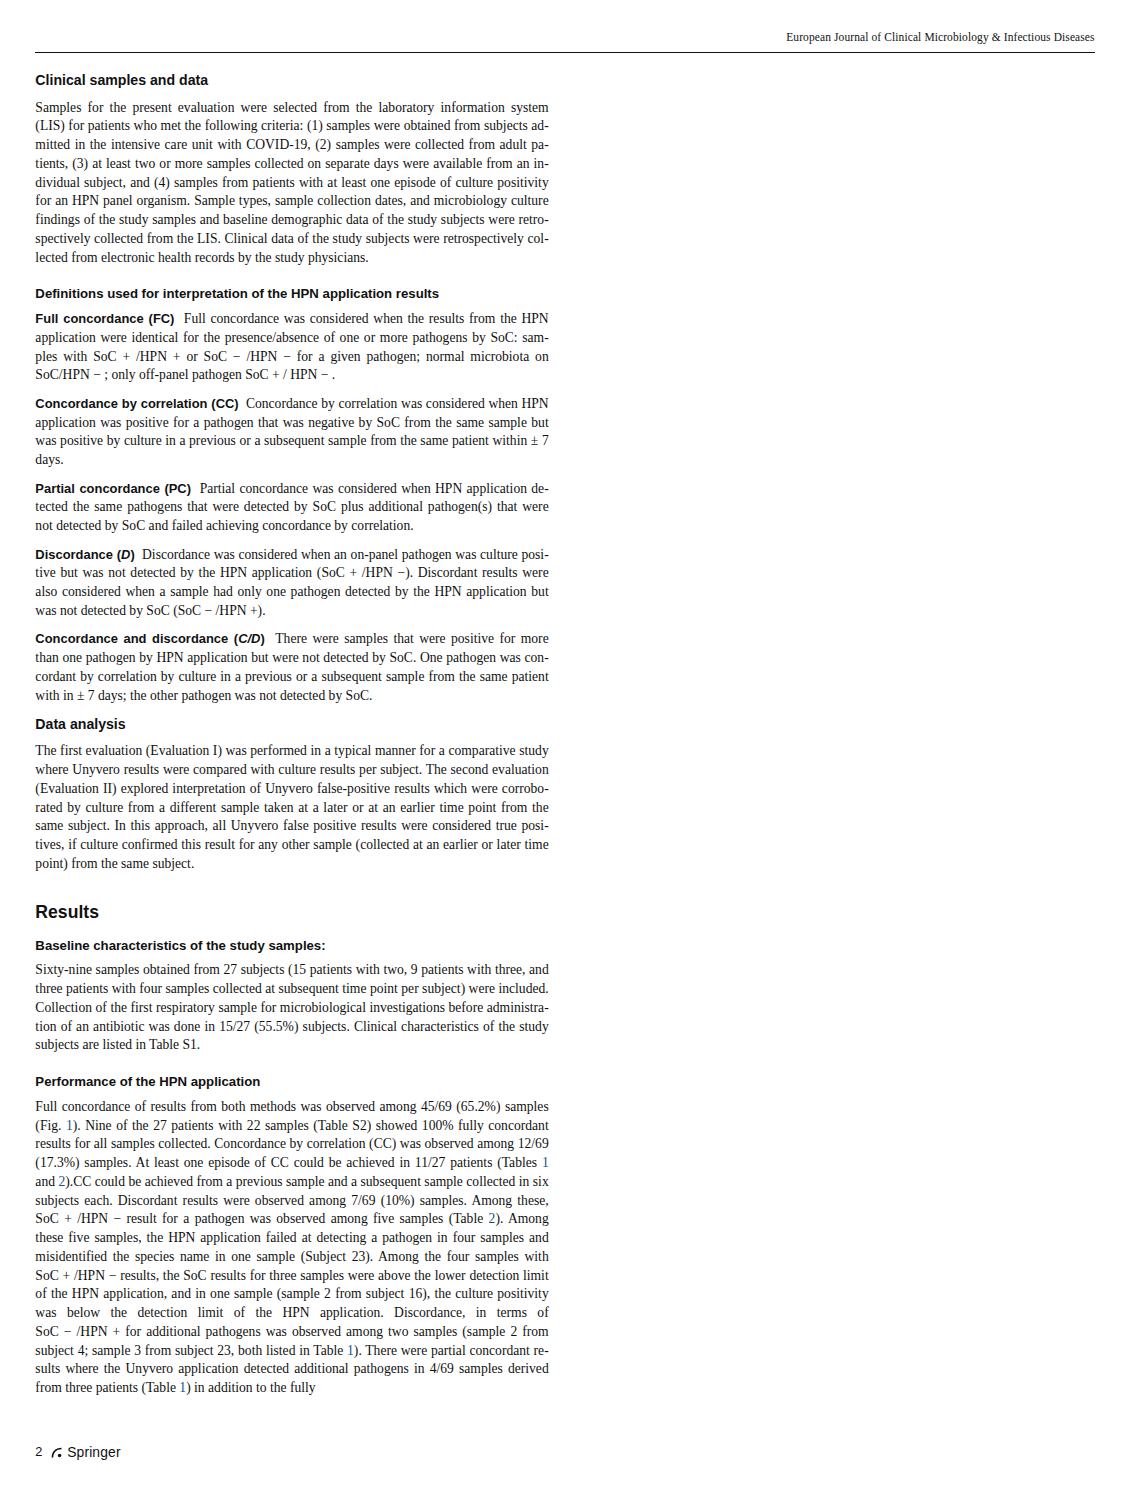European Journal of Clinical Microbiology & Infectious Diseases
Clinical samples and data
Samples for the present evaluation were selected from the laboratory information system (LIS) for patients who met the following criteria: (1) samples were obtained from subjects admitted in the intensive care unit with COVID-19, (2) samples were collected from adult patients, (3) at least two or more samples collected on separate days were available from an individual subject, and (4) samples from patients with at least one episode of culture positivity for an HPN panel organism. Sample types, sample collection dates, and microbiology culture findings of the study samples and baseline demographic data of the study subjects were retrospectively collected from the LIS. Clinical data of the study subjects were retrospectively collected from electronic health records by the study physicians.
Definitions used for interpretation of the HPN application results
Full concordance (FC) Full concordance was considered when the results from the HPN application were identical for the presence/absence of one or more pathogens by SoC: samples with SoC + /HPN + or SoC − /HPN − for a given pathogen; normal microbiota on SoC/HPN − ; only off-panel pathogen SoC + / HPN − .
Concordance by correlation (CC) Concordance by correlation was considered when HPN application was positive for a pathogen that was negative by SoC from the same sample but was positive by culture in a previous or a subsequent sample from the same patient within ± 7 days.
Partial concordance (PC) Partial concordance was considered when HPN application detected the same pathogens that were detected by SoC plus additional pathogen(s) that were not detected by SoC and failed achieving concordance by correlation.
Discordance (D) Discordance was considered when an on-panel pathogen was culture positive but was not detected by the HPN application (SoC + /HPN −). Discordant results were also considered when a sample had only one pathogen detected by the HPN application but was not detected by SoC (SoC − /HPN +).
Concordance and discordance (C/D) There were samples that were positive for more than one pathogen by HPN application but were not detected by SoC. One pathogen was concordant by correlation by culture in a previous or a subsequent sample from the same patient with in ± 7 days; the other pathogen was not detected by SoC.
Data analysis
The first evaluation (Evaluation I) was performed in a typical manner for a comparative study where Unyvero results were compared with culture results per subject. The second evaluation (Evaluation II) explored interpretation of Unyvero false-positive results which were corroborated by culture from a different sample taken at a later or at an earlier time point from the same subject. In this approach, all Unyvero false positive results were considered true positives, if culture confirmed this result for any other sample (collected at an earlier or later time point) from the same subject.
Results
Baseline characteristics of the study samples:
Sixty-nine samples obtained from 27 subjects (15 patients with two, 9 patients with three, and three patients with four samples collected at subsequent time point per subject) were included. Collection of the first respiratory sample for microbiological investigations before administration of an antibiotic was done in 15/27 (55.5%) subjects. Clinical characteristics of the study subjects are listed in Table S1.
Performance of the HPN application
Full concordance of results from both methods was observed among 45/69 (65.2%) samples (Fig. 1). Nine of the 27 patients with 22 samples (Table S2) showed 100% fully concordant results for all samples collected. Concordance by correlation (CC) was observed among 12/69 (17.3%) samples. At least one episode of CC could be achieved in 11/27 patients (Tables 1 and 2).CC could be achieved from a previous sample and a subsequent sample collected in six subjects each. Discordant results were observed among 7/69 (10%) samples. Among these, SoC + /HPN − result for a pathogen was observed among five samples (Table 2). Among these five samples, the HPN application failed at detecting a pathogen in four samples and misidentified the species name in one sample (Subject 23). Among the four samples with SoC + /HPN − results, the SoC results for three samples were above the lower detection limit of the HPN application, and in one sample (sample 2 from subject 16), the culture positivity was below the detection limit of the HPN application. Discordance, in terms of SoC − /HPN + for additional pathogens was observed among two samples (sample 2 from subject 4; sample 3 from subject 23, both listed in Table 1). There were partial concordant results where the Unyvero application detected additional pathogens in 4/69 samples derived from three patients (Table 1) in addition to the fully
2 Springer